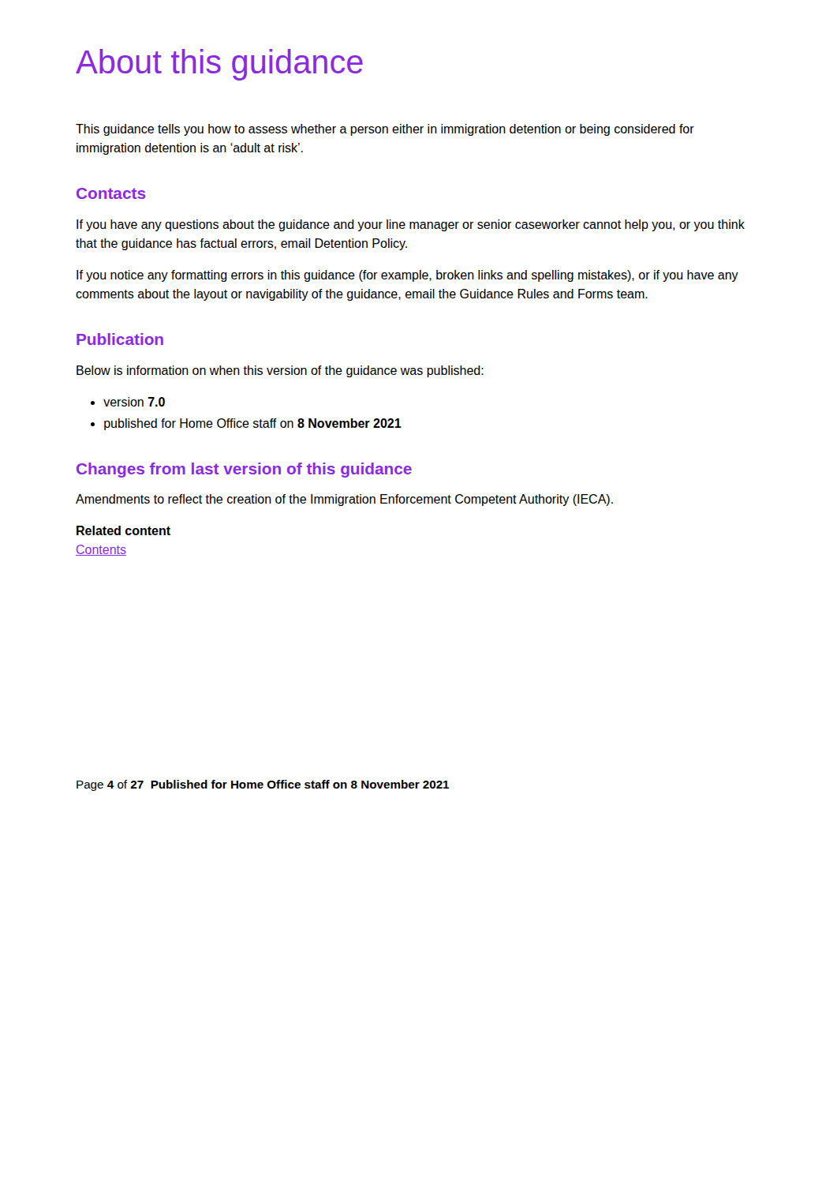About this guidance
This guidance tells you how to assess whether a person either in immigration detention or being considered for immigration detention is an ‘adult at risk’.
Contacts
If you have any questions about the guidance and your line manager or senior caseworker cannot help you, or you think that the guidance has factual errors, email Detention Policy.
If you notice any formatting errors in this guidance (for example, broken links and spelling mistakes), or if you have any comments about the layout or navigability of the guidance, email the Guidance Rules and Forms team.
Publication
Below is information on when this version of the guidance was published:
version 7.0
published for Home Office staff on 8 November 2021
Changes from last version of this guidance
Amendments to reflect the creation of the Immigration Enforcement Competent Authority (IECA).
Related content
Contents
Page 4 of 27 Published for Home Office staff on 8 November 2021